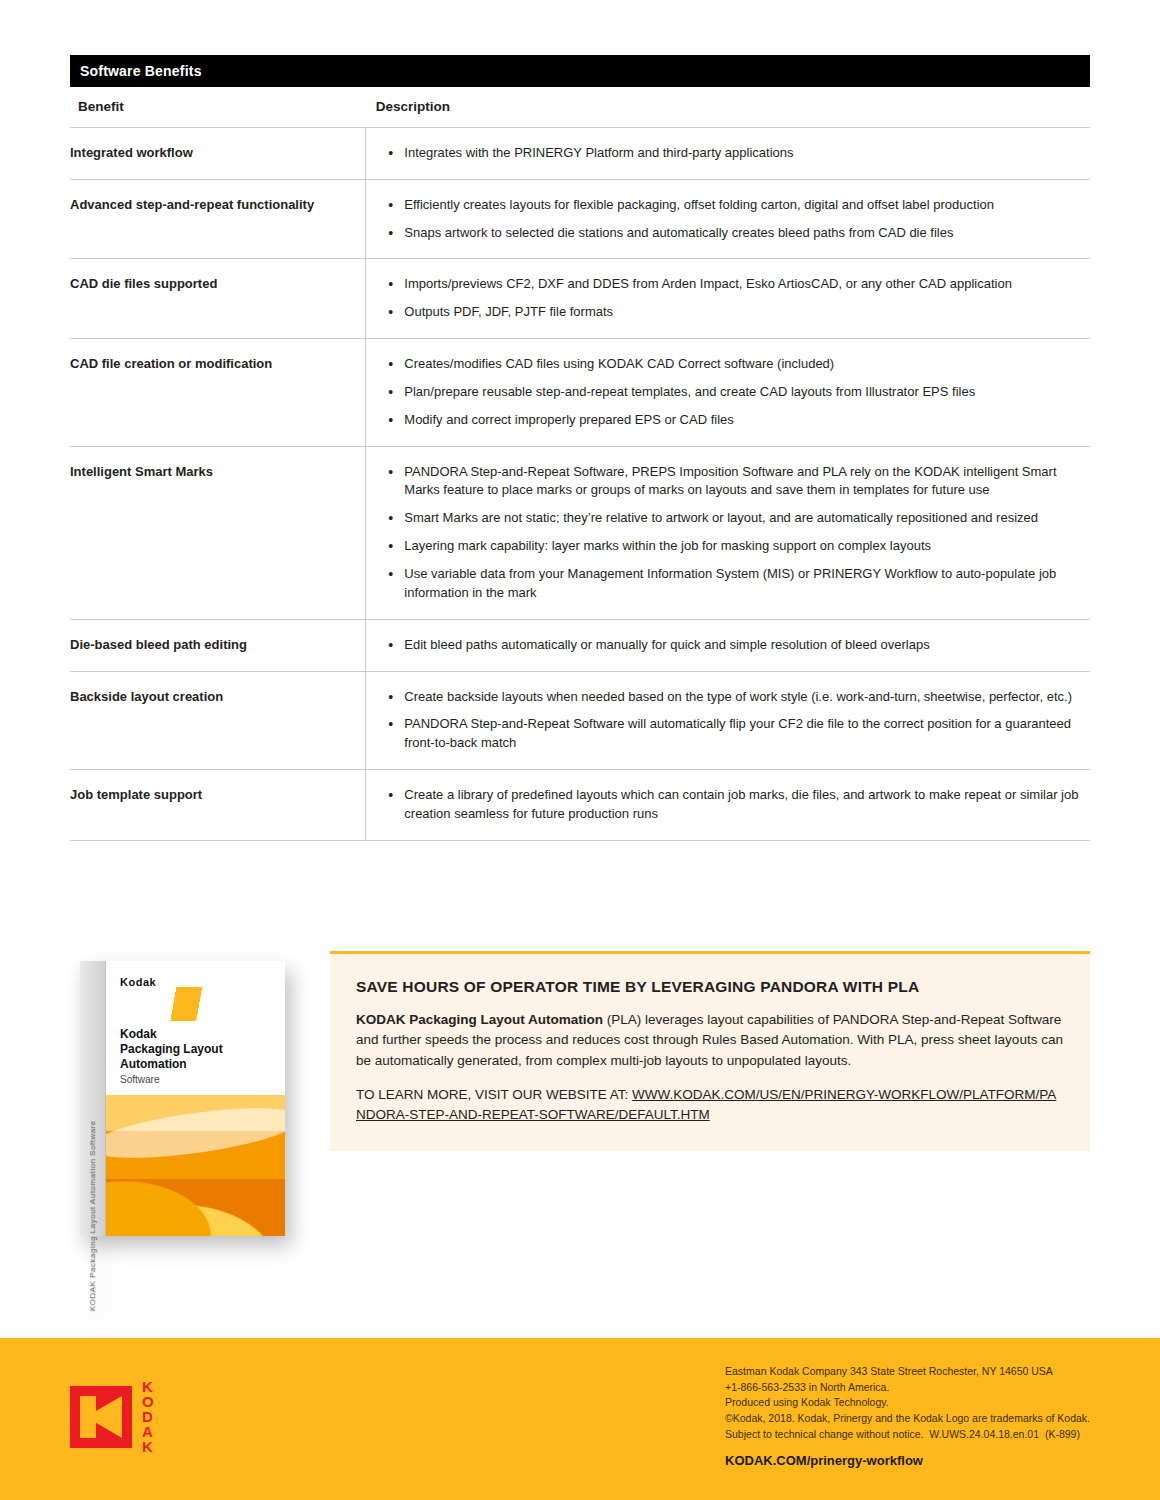Software Benefits
| Benefit | Description |
| --- | --- |
| Integrated workflow | Integrates with the PRINERGY Platform and third-party applications |
| Advanced step-and-repeat functionality | Efficiently creates layouts for flexible packaging, offset folding carton, digital and offset label production Snaps artwork to selected die stations and automatically creates bleed paths from CAD die files |
| CAD die files supported | Imports/previews CF2, DXF and DDES from Arden Impact, Esko ArtiosCAD, or any other CAD application Outputs PDF, JDF, PJTF file formats |
| CAD file creation or modification | Creates/modifies CAD files using KODAK CAD Correct software (included) Plan/prepare reusable step-and-repeat templates, and create CAD layouts from Illustrator EPS files Modify and correct improperly prepared EPS or CAD files |
| Intelligent Smart Marks | PANDORA Step-and-Repeat Software, PREPS Imposition Software and PLA rely on the KODAK intelligent Smart Marks feature to place marks or groups of marks on layouts and save them in templates for future use Smart Marks are not static; they’re relative to artwork or layout, and are automatically repositioned and resized Layering mark capability: layer marks within the job for masking support on complex layouts Use variable data from your Management Information System (MIS) or PRINERGY Workflow to auto-populate job information in the mark |
| Die-based bleed path editing | Edit bleed paths automatically or manually for quick and simple resolution of bleed overlaps |
| Backside layout creation | Create backside layouts when needed based on the type of work style (i.e. work-and-turn, sheetwise, perfector, etc.) PANDORA Step-and-Repeat Software will automatically flip your CF2 die file to the correct position for a guaranteed front-to-back match |
| Job template support | Create a library of predefined layouts which can contain job marks, die files, and artwork to make repeat or similar job creation seamless for future production runs |
KODAK Packaging Layout Automation Software
Kodak
Kodak
Packaging Layout Automation Software
Save hours of operator time by leveraging PANDORA with PLA
KODAK Packaging Layout Automation (PLA) leverages layout capabilities of PANDORA Step-and-Repeat Software and further speeds the process and reduces cost through Rules Based Automation. With PLA, press sheet layouts can be automatically generated, from complex multi-job layouts to unpopulated layouts.
To learn more, visit our website at: WWW.KODAK.COM/US/EN/PRINERGY-WORKFLOW/PLATFORM/PANDORA-STEP-AND-REPEAT-SOFTWARE/DEFAULT.HTM
KODAK
Eastman Kodak Company 343 State Street Rochester, NY 14650 USA
+1-866-563-2533 in North America.
Produced using Kodak Technology.
©Kodak, 2018. Kodak, Prinergy and the Kodak Logo are trademarks of Kodak.
Subject to technical change without notice. W.UWS.24.04.18.en.01 (K-899) KODAK.COM/prinergy-workflow